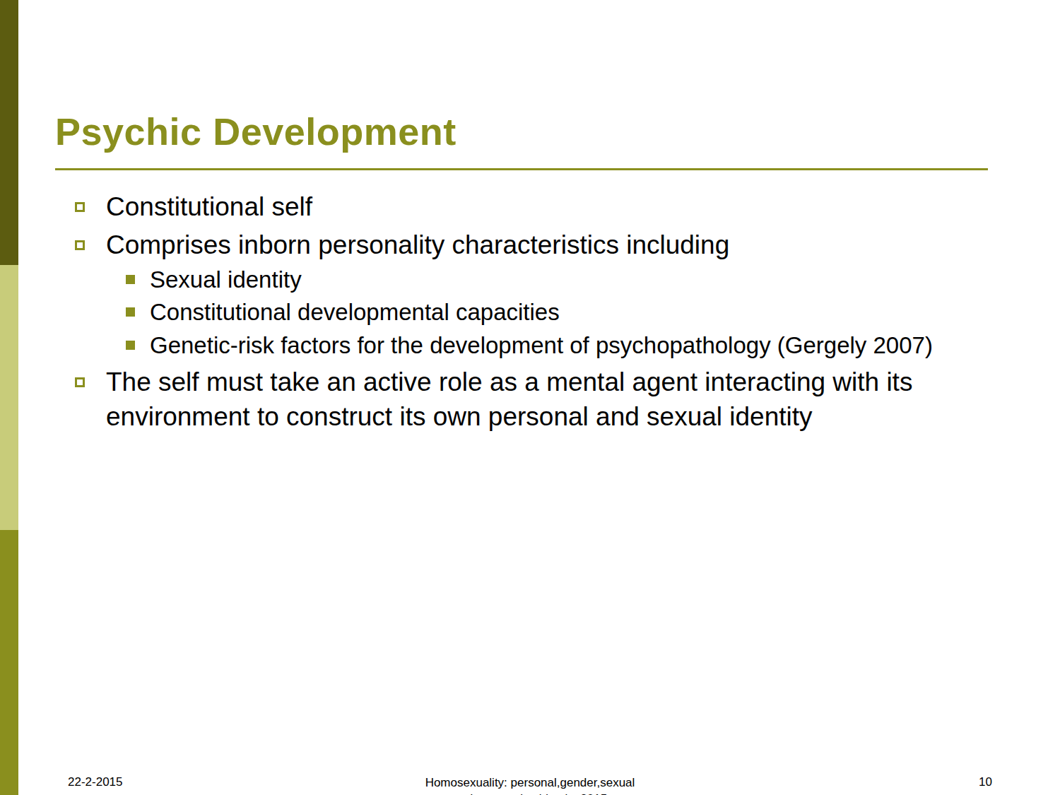Psychic Development
Constitutional self
Comprises inborn personality characteristics including
Sexual identity
Constitutional developmental capacities
Genetic-risk factors for the development of psychopathology (Gergely 2007)
The self must take an active role as a mental agent interacting with its environment to construct its own personal and sexual identity
22-2-2015 Homosexuality: personal,gender,sexual
and procreative identity 2015 10